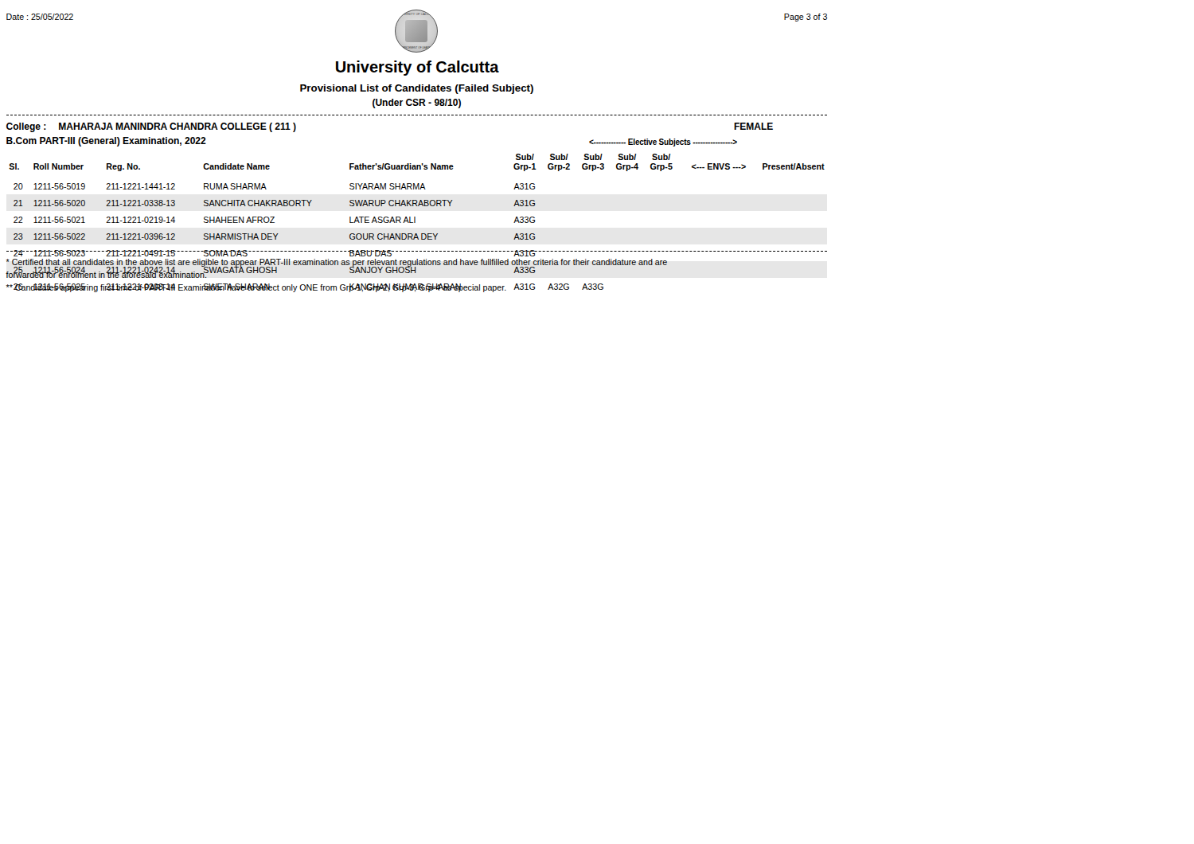Date : 25/05/2022
Page 3 of 3
University of Calcutta
Provisional List of Candidates (Failed Subject)
(Under CSR - 98/10)
College : MAHARAJA MANINDRA CHANDRA COLLEGE ( 211 )
FEMALE
B.Com PART-III (General) Examination, 2022
<------------- Elective Subjects ---------------->
| Sl. | Roll Number | Reg. No. | Candidate Name | Father's/Guardian's Name | Sub/ Grp-1 | Sub/ Grp-2 | Sub/ Grp-3 | Sub/ Grp-4 | Sub/ Grp-5 | <--- ENVS ---> | Present/Absent |
| --- | --- | --- | --- | --- | --- | --- | --- | --- | --- | --- | --- |
| 20 | 1211-56-5019 | 211-1221-1441-12 | RUMA SHARMA | SIYARAM SHARMA | A31G | | | | | | |
| 21 | 1211-56-5020 | 211-1221-0338-13 | SANCHITA CHAKRABORTY | SWARUP CHAKRABORTY | A31G | | | | | | |
| 22 | 1211-56-5021 | 211-1221-0219-14 | SHAHEEN AFROZ | LATE ASGAR ALI | A33G | | | | | | |
| 23 | 1211-56-5022 | 211-1221-0396-12 | SHARMISTHA DEY | GOUR CHANDRA DEY | A31G | | | | | | |
| 24 | 1211-56-5023 | 211-1221-0491-15 | SOMA DAS | BABU DAS | A31G | | | | | | |
| 25 | 1211-56-5024 | 211-1221-0242-14 | SWAGATA GHOSH | SANJOY GHOSH | A33G | | | | | | |
| 26 | 1211-56-5025 | 211-1221-0208-14 | SWETA SHARAN | KANCHAN KUMAR SHARAN | A31G | A32G | A33G | | | | |
* Certified that all candidates in the above list are eligible to appear PART-III examination as per relevant regulations and have fullfilled other criteria for their candidature and are
forwarded for enrolment in the aforesaid examination.
** Candidates appearing first time of PART-III Examination have to select only ONE from Grp-1, Grp-2, Grp-3, Grp-4 as special paper.